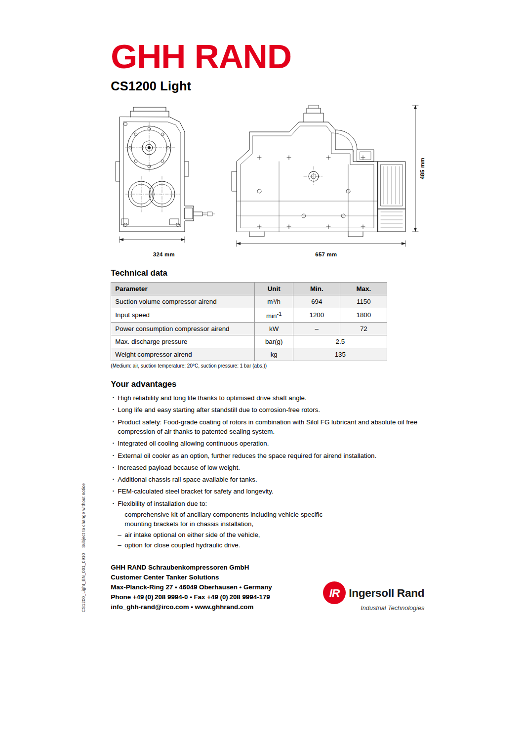GHH RAND
CS1200 Light
485 mm
324 mm
657 mm
Technical data
| Parameter | Unit | Min. | Max. |
| --- | --- | --- | --- |
| Suction volume compressor airend | m³/h | 694 | 1150 |
| Input speed | min -1 | 1200 | 1800 |
| Power consumption compressor airend | kW | – | 72 |
| Max. discharge pressure | bar(g) | 2.5 |
| Weight compressor airend | kg | 135 |
(Medium: air, suction temperature: 20°C, suction pressure: 1 bar (abs.))
Your advantages
High reliability and long life thanks to optimised drive shaft angle.
Long life and easy starting after standstill due to corrosion-free rotors.
Product safety: Food-grade coating of rotors in combination with Silol FG lubricant and absolute oil free compression of air thanks to patented sealing system.
Integrated oil cooling allowing continuous operation.
External oil cooler as an option, further reduces the space required for airend installation.
Increased payload because of low weight.
Additional chassis rail space available for tanks.
FEM-calculated steel bracket for safety and longevity.
Flexibility of installation due to:
comprehensive kit of ancillary components including vehicle specific
mounting brackets for in chassis installation,
air intake optional on either side of the vehicle,
option for close coupled hydraulic drive.
GHH RAND Schraubenkompressoren GmbH
Customer Center Tanker Solutions
Max-Planck-Ring 27 • 46049 Oberhausen • Germany
Phone +49 (0) 208 9994-0 • Fax +49 (0) 208 9994-179
info_ghh-rand@irco.com • www.ghhrand.com
IR
Ingersoll Rand
Industrial Technologies
CS1200_Light_EN_001_0910 Subject to change without notice